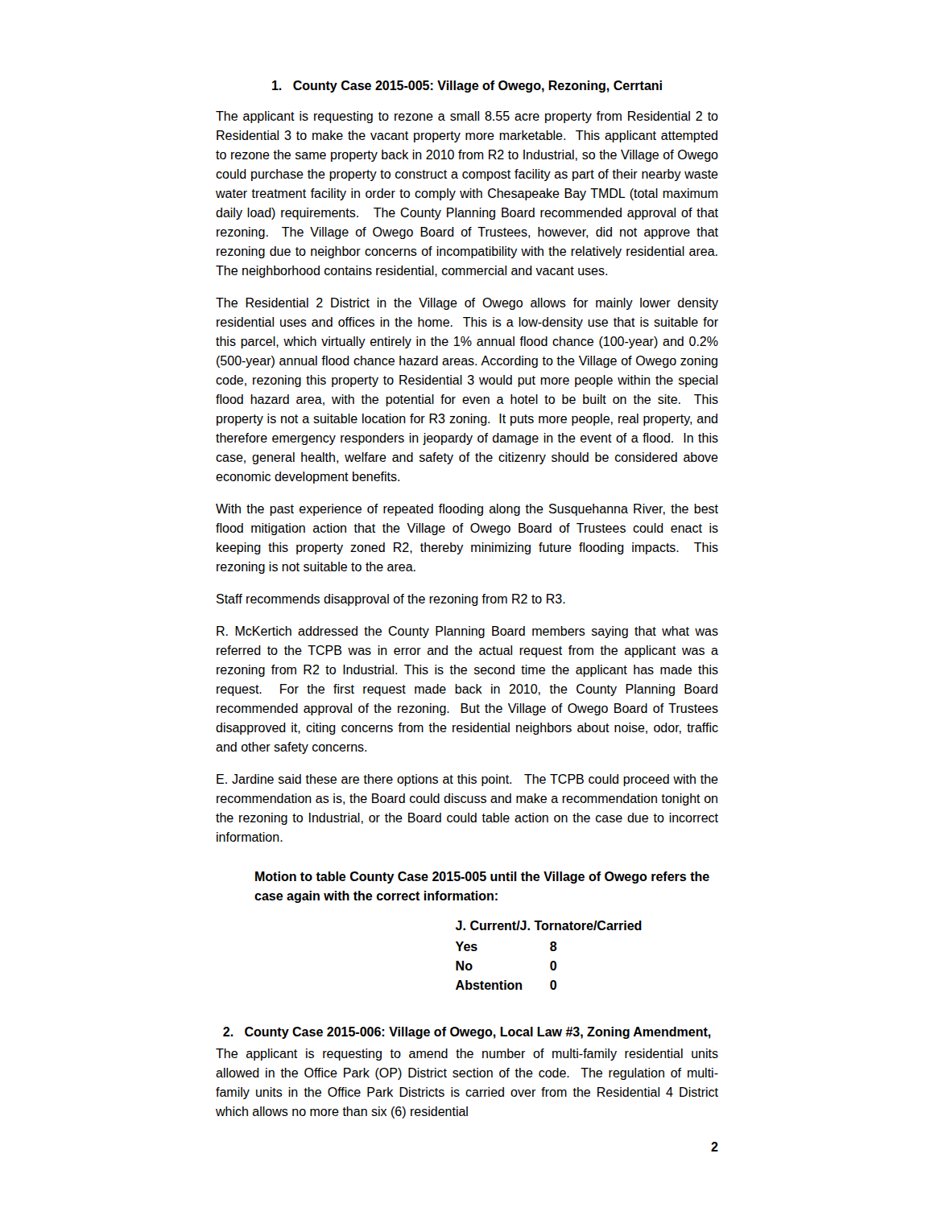1. County Case 2015-005: Village of Owego, Rezoning, Cerrtani
The applicant is requesting to rezone a small 8.55 acre property from Residential 2 to Residential 3 to make the vacant property more marketable. This applicant attempted to rezone the same property back in 2010 from R2 to Industrial, so the Village of Owego could purchase the property to construct a compost facility as part of their nearby waste water treatment facility in order to comply with Chesapeake Bay TMDL (total maximum daily load) requirements. The County Planning Board recommended approval of that rezoning. The Village of Owego Board of Trustees, however, did not approve that rezoning due to neighbor concerns of incompatibility with the relatively residential area. The neighborhood contains residential, commercial and vacant uses.
The Residential 2 District in the Village of Owego allows for mainly lower density residential uses and offices in the home. This is a low-density use that is suitable for this parcel, which virtually entirely in the 1% annual flood chance (100-year) and 0.2% (500-year) annual flood chance hazard areas. According to the Village of Owego zoning code, rezoning this property to Residential 3 would put more people within the special flood hazard area, with the potential for even a hotel to be built on the site. This property is not a suitable location for R3 zoning. It puts more people, real property, and therefore emergency responders in jeopardy of damage in the event of a flood. In this case, general health, welfare and safety of the citizenry should be considered above economic development benefits.
With the past experience of repeated flooding along the Susquehanna River, the best flood mitigation action that the Village of Owego Board of Trustees could enact is keeping this property zoned R2, thereby minimizing future flooding impacts. This rezoning is not suitable to the area.
Staff recommends disapproval of the rezoning from R2 to R3.
R. McKertich addressed the County Planning Board members saying that what was referred to the TCPB was in error and the actual request from the applicant was a rezoning from R2 to Industrial. This is the second time the applicant has made this request. For the first request made back in 2010, the County Planning Board recommended approval of the rezoning. But the Village of Owego Board of Trustees disapproved it, citing concerns from the residential neighbors about noise, odor, traffic and other safety concerns.
E. Jardine said these are there options at this point. The TCPB could proceed with the recommendation as is, the Board could discuss and make a recommendation tonight on the rezoning to Industrial, or the Board could table action on the case due to incorrect information.
Motion to table County Case 2015-005 until the Village of Owego refers the case again with the correct information:
J. Current/J. Tornatore/Carried
| Yes | 8 |
| No | 0 |
| Abstention | 0 |
2. County Case 2015-006: Village of Owego, Local Law #3, Zoning Amendment,
The applicant is requesting to amend the number of multi-family residential units allowed in the Office Park (OP) District section of the code. The regulation of multi-family units in the Office Park Districts is carried over from the Residential 4 District which allows no more than six (6) residential
2